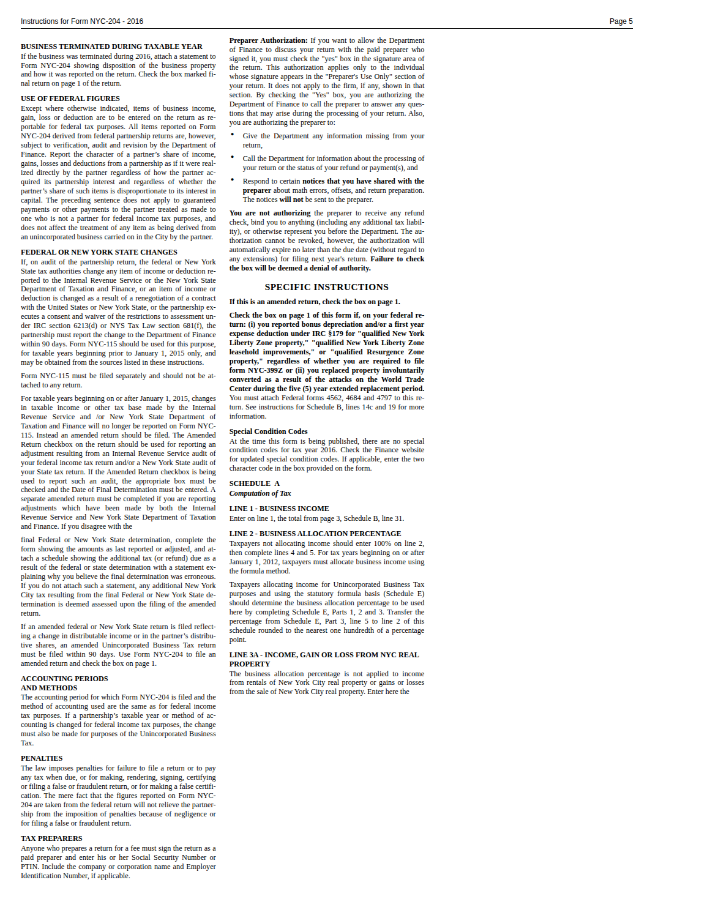Instructions for Form NYC-204 - 2016
Page 5
Business Terminated During Taxable Year
If the business was terminated during 2016, attach a statement to Form NYC-204 showing disposition of the business property and how it was reported on the return. Check the box marked final return on page 1 of the return.
Use of Federal Figures
Except where otherwise indicated, items of business income, gain, loss or deduction are to be entered on the return as reportable for federal tax purposes. All items reported on Form NYC-204 derived from federal partnership returns are, however, subject to verification, audit and revision by the Department of Finance. Report the character of a partner’s share of income, gains, losses and deductions from a partnership as if it were realized directly by the partner regardless of how the partner acquired its partnership interest and regardless of whether the partner’s share of such items is disproportionate to its interest in capital. The preceding sentence does not apply to guaranteed payments or other payments to the partner treated as made to one who is not a partner for federal income tax purposes, and does not affect the treatment of any item as being derived from an unincorporated business carried on in the City by the partner.
Federal or New York State Changes
If, on audit of the partnership return, the federal or New York State tax authorities change any item of income or deduction reported to the Internal Revenue Service or the New York State Department of Taxation and Finance, or an item of income or deduction is changed as a result of a renegotiation of a contract with the United States or New York State, or the partnership executes a consent and waiver of the restrictions to assessment under IRC section 6213(d) or NYS Tax Law section 681(f), the partnership must report the change to the Department of Finance within 90 days. Form NYC-115 should be used for this purpose, for taxable years beginning prior to January 1, 2015 only, and may be obtained from the sources listed in these instructions.
Form NYC-115 must be filed separately and should not be attached to any return.
For taxable years beginning on or after January 1, 2015, changes in taxable income or other tax base made by the Internal Revenue Service and /or New York State Department of Taxation and Finance will no longer be reported on Form NYC-115. Instead an amended return should be filed. The Amended Return checkbox on the return should be used for reporting an adjustment resulting from an Internal Revenue Service audit of your federal income tax return and/or a New York State audit of your State tax return. If the Amended Return checkbox is being used to report such an audit, the appropriate box must be checked and the Date of Final Determination must be entered. A separate amended return must be completed if you are reporting adjustments which have been made by both the Internal Revenue Service and New York State Department of Taxation and Finance. If you disagree with the
final Federal or New York State determination, complete the form showing the amounts as last reported or adjusted, and attach a schedule showing the additional tax (or refund) due as a result of the federal or state determination with a statement explaining why you believe the final determination was erroneous. If you do not attach such a statement, any additional New York City tax resulting from the final Federal or New York State determination is deemed assessed upon the filing of the amended return.
If an amended federal or New York State return is filed reflecting a change in distributable income or in the partner’s distributive shares, an amended Unincorporated Business Tax return must be filed within 90 days. Use Form NYC-204 to file an amended return and check the box on page 1.
Accounting Periods
and Methods
The accounting period for which Form NYC-204 is filed and the method of accounting used are the same as for federal income tax purposes. If a partnership’s taxable year or method of accounting is changed for federal income tax purposes, the change must also be made for purposes of the Unincorporated Business Tax.
Penalties
The law imposes penalties for failure to file a return or to pay any tax when due, or for making, rendering, signing, certifying or filing a false or fraudulent return, or for making a false certification. The mere fact that the figures reported on Form NYC-204 are taken from the federal return will not relieve the partnership from the imposition of penalties because of negligence or for filing a false or fraudulent return.
Tax Preparers
Anyone who prepares a return for a fee must sign the return as a paid preparer and enter his or her Social Security Number or PTIN. Include the company or corporation name and Employer Identification Number, if applicable.
Preparer Authorization: If you want to allow the Department of Finance to discuss your return with the paid preparer who signed it, you must check the "yes" box in the signature area of the return. This authorization applies only to the individual whose signature appears in the "Preparer's Use Only" section of your return. It does not apply to the firm, if any, shown in that section. By checking the "Yes" box, you are authorizing the Department of Finance to call the preparer to answer any questions that may arise during the processing of your return. Also, you are authorizing the preparer to:
Give the Department any information missing from your return,
Call the Department for information about the processing of your return or the status of your refund or payment(s), and
Respond to certain notices that you have shared with the preparer about math errors, offsets, and return preparation. The notices will not be sent to the preparer.
You are not authorizing the preparer to receive any refund check, bind you to anything (including any additional tax liability), or otherwise represent you before the Department. The authorization cannot be revoked, however, the authorization will automatically expire no later than the due date (without regard to any extensions) for filing next year's return. Failure to check the box will be deemed a denial of authority.
SPECIFIC INSTRUCTIONS
If this is an amended return, check the box on page 1.
Check the box on page 1 of this form if, on your federal return: (i) you reported bonus depreciation and/or a first year expense deduction under IRC §179 for "qualified New York Liberty Zone property," "qualified New York Liberty Zone leasehold improvements," or "qualified Resurgence Zone property," regardless of whether you are required to file form NYC-399Z or (ii) you replaced property involuntarily converted as a result of the attacks on the World Trade Center during the five (5) year extended replacement period. You must attach Federal forms 4562, 4684 and 4797 to this return. See instructions for Schedule B, lines 14c and 19 for more information.
Special Condition Codes
At the time this form is being published, there are no special condition codes for tax year 2016. Check the Finance website for updated special condition codes. If applicable, enter the two character code in the box provided on the form.
Schedule A
Computation of Tax
Line 1 - Business Income
Enter on line 1, the total from page 3, Schedule B, line 31.
Line 2 - Business Allocation Percentage
Taxpayers not allocating income should enter 100% on line 2, then complete lines 4 and 5. For tax years beginning on or after January 1, 2012, taxpayers must allocate business income using the formula method.
Taxpayers allocating income for Unincorporated Business Tax purposes and using the statutory formula basis (Schedule E) should determine the business allocation percentage to be used here by completing Schedule E, Parts 1, 2 and 3. Transfer the percentage from Schedule E, Part 3, line 5 to line 2 of this schedule rounded to the nearest one hundredth of a percentage point.
Line 3a - Income, Gain or Loss from NYC Real Property
The business allocation percentage is not applied to income from rentals of New York City real property or gains or losses from the sale of New York City real property. Enter here the